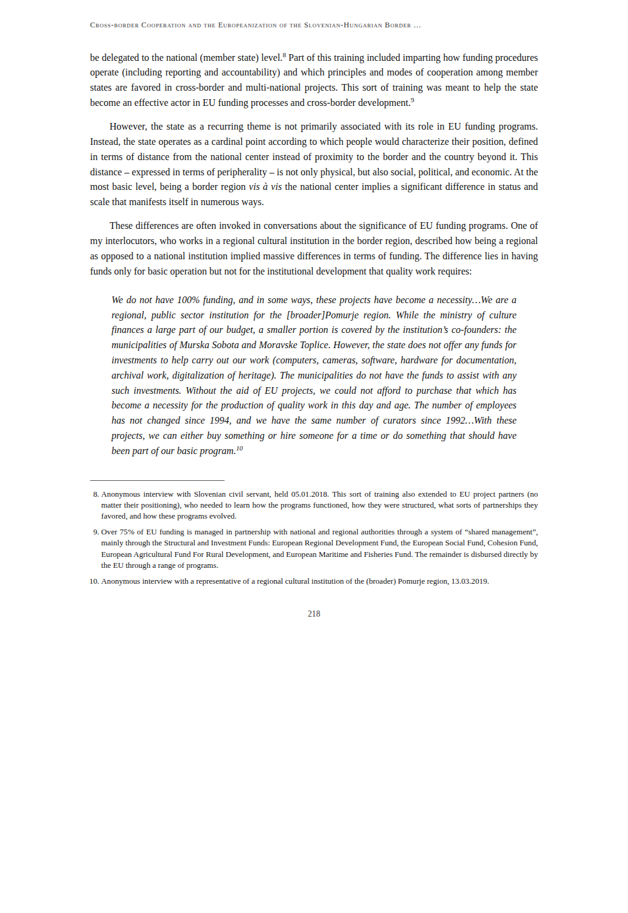Cross-border Cooperation and the Europeanization of the Slovenian-Hungarian Border …
be delegated to the national (member state) level.8 Part of this training included imparting how funding procedures operate (including reporting and accountability) and which principles and modes of cooperation among member states are favored in cross-border and multi-national projects. This sort of training was meant to help the state become an effective actor in EU funding processes and cross-border development.9
However, the state as a recurring theme is not primarily associated with its role in EU funding programs. Instead, the state operates as a cardinal point according to which people would characterize their position, defined in terms of distance from the national center instead of proximity to the border and the country beyond it. This distance – expressed in terms of peripherality – is not only physical, but also social, political, and economic. At the most basic level, being a border region vis à vis the national center implies a significant difference in status and scale that manifests itself in numerous ways.
These differences are often invoked in conversations about the significance of EU funding programs. One of my interlocutors, who works in a regional cultural institution in the border region, described how being a regional as opposed to a national institution implied massive differences in terms of funding. The difference lies in having funds only for basic operation but not for the institutional development that quality work requires:
We do not have 100% funding, and in some ways, these projects have become a necessity…We are a regional, public sector institution for the [broader]Pomurje region. While the ministry of culture finances a large part of our budget, a smaller portion is covered by the institution’s co-founders: the municipalities of Murska Sobota and Moravske Toplice. However, the state does not offer any funds for investments to help carry out our work (computers, cameras, software, hardware for documentation, archival work, digitalization of heritage). The municipalities do not have the funds to assist with any such investments. Without the aid of EU projects, we could not afford to purchase that which has become a necessity for the production of quality work in this day and age. The number of employees has not changed since 1994, and we have the same number of curators since 1992…With these projects, we can either buy something or hire someone for a time or do something that should have been part of our basic program.10
Anonymous interview with Slovenian civil servant, held 05.01.2018. This sort of training also extended to EU project partners (no matter their positioning), who needed to learn how the programs functioned, how they were structured, what sorts of partnerships they favored, and how these programs evolved.
Over 75% of EU funding is managed in partnership with national and regional authorities through a system of “shared management”, mainly through the Structural and Investment Funds: European Regional Development Fund, the European Social Fund, Cohesion Fund, European Agricultural Fund For Rural Development, and European Maritime and Fisheries Fund. The remainder is disbursed directly by the EU through a range of programs.
Anonymous interview with a representative of a regional cultural institution of the (broader) Pomurje region, 13.03.2019.
218